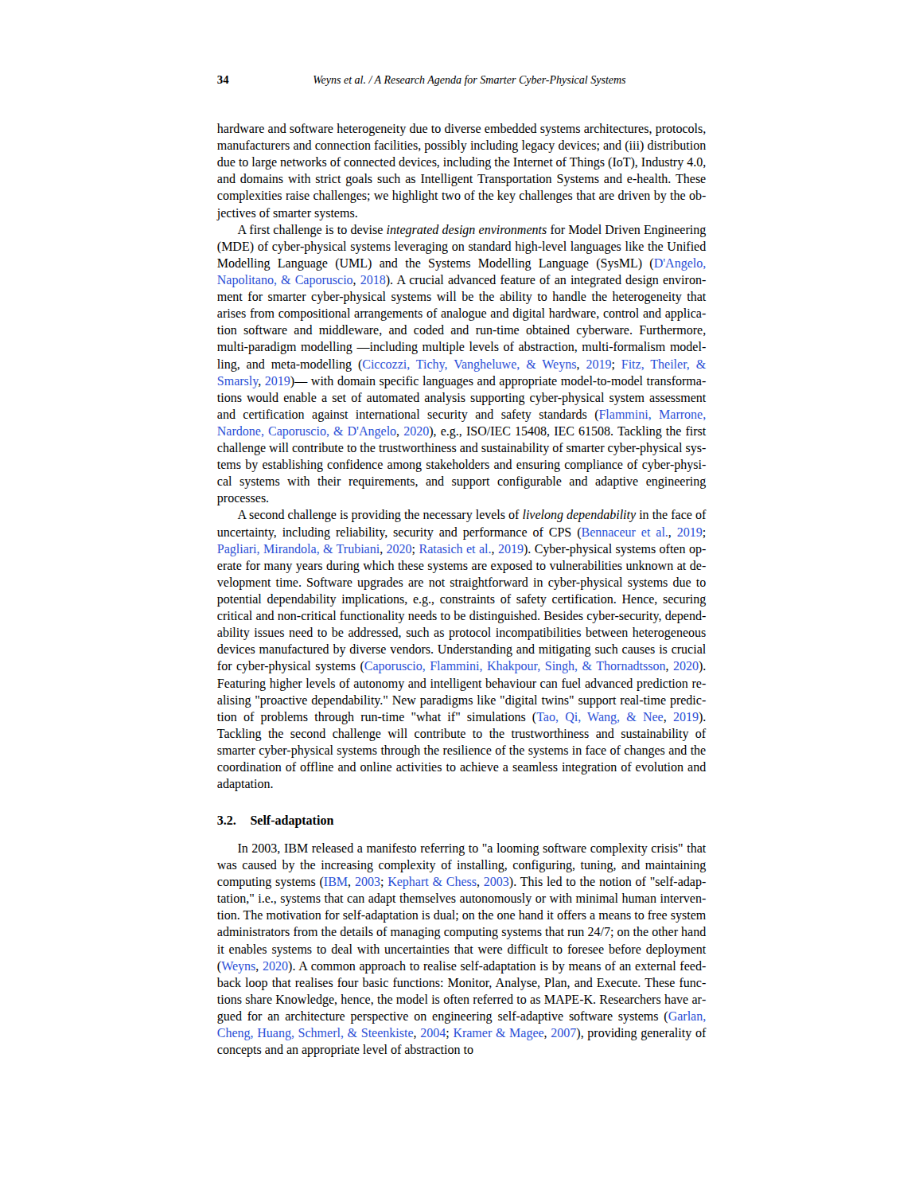34 Weyns et al. / A Research Agenda for Smarter Cyber-Physical Systems
hardware and software heterogeneity due to diverse embedded systems architectures, protocols, manufacturers and connection facilities, possibly including legacy devices; and (iii) distribution due to large networks of connected devices, including the Internet of Things (IoT), Industry 4.0, and domains with strict goals such as Intelligent Transportation Systems and e-health. These complexities raise challenges; we highlight two of the key challenges that are driven by the objectives of smarter systems.
A first challenge is to devise integrated design environments for Model Driven Engineering (MDE) of cyber-physical systems leveraging on standard high-level languages like the Unified Modelling Language (UML) and the Systems Modelling Language (SysML) (D'Angelo, Napolitano, & Caporuscio, 2018). A crucial advanced feature of an integrated design environment for smarter cyber-physical systems will be the ability to handle the heterogeneity that arises from compositional arrangements of analogue and digital hardware, control and application software and middleware, and coded and run-time obtained cyberware. Furthermore, multi-paradigm modelling —including multiple levels of abstraction, multi-formalism modelling, and meta-modelling (Ciccozzi, Tichy, Vangheluwe, & Weyns, 2019; Fitz, Theiler, & Smarsly, 2019)— with domain specific languages and appropriate model-to-model transformations would enable a set of automated analysis supporting cyber-physical system assessment and certification against international security and safety standards (Flammini, Marrone, Nardone, Caporuscio, & D'Angelo, 2020), e.g., ISO/IEC 15408, IEC 61508. Tackling the first challenge will contribute to the trustworthiness and sustainability of smarter cyber-physical systems by establishing confidence among stakeholders and ensuring compliance of cyber-physical systems with their requirements, and support configurable and adaptive engineering processes.
A second challenge is providing the necessary levels of livelong dependability in the face of uncertainty, including reliability, security and performance of CPS (Bennaceur et al., 2019; Pagliari, Mirandola, & Trubiani, 2020; Ratasich et al., 2019). Cyber-physical systems often operate for many years during which these systems are exposed to vulnerabilities unknown at development time. Software upgrades are not straightforward in cyber-physical systems due to potential dependability implications, e.g., constraints of safety certification. Hence, securing critical and non-critical functionality needs to be distinguished. Besides cyber-security, dependability issues need to be addressed, such as protocol incompatibilities between heterogeneous devices manufactured by diverse vendors. Understanding and mitigating such causes is crucial for cyber-physical systems (Caporuscio, Flammini, Khakpour, Singh, & Thornadtsson, 2020). Featuring higher levels of autonomy and intelligent behaviour can fuel advanced prediction realising "proactive dependability." New paradigms like "digital twins" support real-time prediction of problems through run-time "what if" simulations (Tao, Qi, Wang, & Nee, 2019). Tackling the second challenge will contribute to the trustworthiness and sustainability of smarter cyber-physical systems through the resilience of the systems in face of changes and the coordination of offline and online activities to achieve a seamless integration of evolution and adaptation.
3.2. Self-adaptation
In 2003, IBM released a manifesto referring to "a looming software complexity crisis" that was caused by the increasing complexity of installing, configuring, tuning, and maintaining computing systems (IBM, 2003; Kephart & Chess, 2003). This led to the notion of "self-adaptation," i.e., systems that can adapt themselves autonomously or with minimal human intervention. The motivation for self-adaptation is dual; on the one hand it offers a means to free system administrators from the details of managing computing systems that run 24/7; on the other hand it enables systems to deal with uncertainties that were difficult to foresee before deployment (Weyns, 2020). A common approach to realise self-adaptation is by means of an external feedback loop that realises four basic functions: Monitor, Analyse, Plan, and Execute. These functions share Knowledge, hence, the model is often referred to as MAPE-K. Researchers have argued for an architecture perspective on engineering self-adaptive software systems (Garlan, Cheng, Huang, Schmerl, & Steenkiste, 2004; Kramer & Magee, 2007), providing generality of concepts and an appropriate level of abstraction to